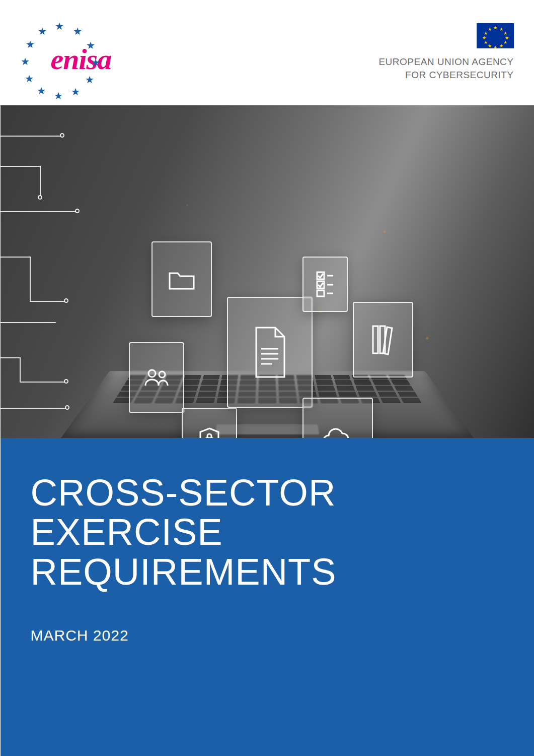★ ★ ★ ★ ★ ★ ★ ★ ★ ★ ★ ★
enisa
★ ★ ★ ★ ★ ★ ★ ★ ★ ★ ★ ★
European Union Agency
for Cybersecurity
Cross-Sector
Exercise
Requirements
March 2022